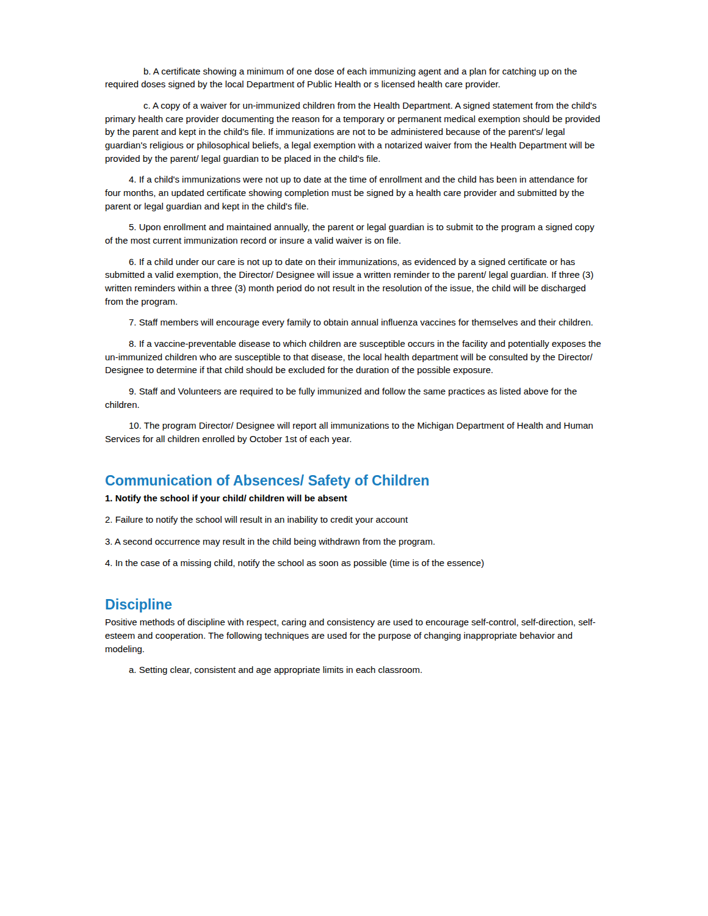b. A certificate showing a minimum of one dose of each immunizing agent and a plan for catching up on the required doses signed by the local Department of Public Health or s licensed health care provider.
c. A copy of a waiver for un-immunized children from the Health Department. A signed statement from the child's primary health care provider documenting the reason for a temporary or permanent medical exemption should be provided by the parent and kept in the child's file. If immunizations are not to be administered because of the parent's/ legal guardian's religious or philosophical beliefs, a legal exemption with a notarized waiver from the Health Department will be provided by the parent/ legal guardian to be placed in the child's file.
4. If a child's immunizations were not up to date at the time of enrollment and the child has been in attendance for four months, an updated certificate showing completion must be signed by a health care provider and submitted by the parent or legal guardian and kept in the child's file.
5. Upon enrollment and maintained annually, the parent or legal guardian is to submit to the program a signed copy of the most current immunization record or insure a valid waiver is on file.
6. If a child under our care is not up to date on their immunizations, as evidenced by a signed certificate or has submitted a valid exemption, the Director/ Designee will issue a written reminder to the parent/ legal guardian. If three (3) written reminders within a three (3) month period do not result in the resolution of the issue, the child will be discharged from the program.
7. Staff members will encourage every family to obtain annual influenza vaccines for themselves and their children.
8. If a vaccine-preventable disease to which children are susceptible occurs in the facility and potentially exposes the un-immunized children who are susceptible to that disease, the local health department will be consulted by the Director/ Designee to determine if that child should be excluded for the duration of the possible exposure.
9. Staff and Volunteers are required to be fully immunized and follow the same practices as listed above for the children.
10. The program Director/ Designee will report all immunizations to the Michigan Department of Health and Human Services for all children enrolled by October 1st of each year.
Communication of Absences/ Safety of Children
1. Notify the school if your child/ children will be absent
2. Failure to notify the school will result in an inability to credit your account
3. A second occurrence may result in the child being withdrawn from the program.
4. In the case of a missing child, notify the school as soon as possible (time is of the essence)
Discipline
Positive methods of discipline with respect, caring and consistency are used to encourage self-control, self-direction, self-esteem and cooperation. The following techniques are used for the purpose of changing inappropriate behavior and modeling.
a. Setting clear, consistent and age appropriate limits in each classroom.